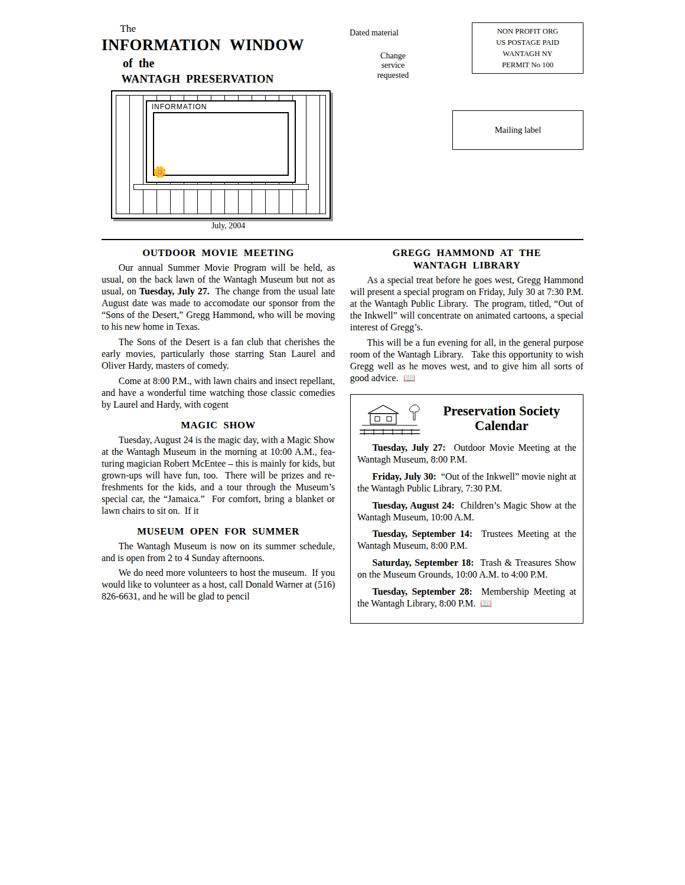The INFORMATION WINDOW
of the
WANTAGH PRESERVATION
INFORMATION
🌼
July, 2004
Dated material
Change
service
requested
NON PROFIT ORG
US POSTAGE PAID
WANTAGH NY
PERMIT No 100
Mailing label
OUTDOOR MOVIE MEETING
Our annual Summer Movie Program will be held, as usual, on the back lawn of the Wantagh Museum but not as usual, on Tuesday, July 27. The change from the usual late August date was made to accomodate our sponsor from the “Sons of the Desert,” Gregg Hammond, who will be moving to his new home in Texas.
The Sons of the Desert is a fan club that cherishes the early movies, particularly those starring Stan Laurel and Oliver Hardy, masters of comedy.
Come at 8:00 P.M., with lawn chairs and insect repellant, and have a wonderful time watching those classic comedies by Laurel and Hardy, with cogent
MAGIC SHOW
Tuesday, August 24 is the magic day, with a Magic Show at the Wantagh Museum in the morning at 10:00 A.M., featuring magician Robert McEntee – this is mainly for kids, but grown-ups will have fun, too. There will be prizes and refreshments for the kids, and a tour through the Museum’s special car, the “Jamaica.” For comfort, bring a blanket or lawn chairs to sit on. If it
MUSEUM OPEN FOR SUMMER
The Wantagh Museum is now on its summer schedule, and is open from 2 to 4 Sunday afternoons.
We do need more volunteers to host the museum. If you would like to volunteer as a host, call Donald Warner at (516) 826-6631, and he will be glad to pencil
GREGG HAMMOND AT THE
WANTAGH LIBRARY
As a special treat before he goes west, Gregg Hammond will present a special program on Friday, July 30 at 7:30 P.M. at the Wantagh Public Library. The program, titled, “Out of the Inkwell” will concentrate on animated cartoons, a special interest of Gregg’s.
This will be a fun evening for all, in the general purpose room of the Wantagh Library. Take this opportunity to wish Gregg well as he moves west, and to give him all sorts of good advice. 📖
Preservation Society
Calendar
Tuesday, July 27: Outdoor Movie Meeting at the Wantagh Museum, 8:00 P.M.
Friday, July 30: “Out of the Inkwell” movie night at the Wantagh Public Library, 7:30 P.M.
Tuesday, August 24: Children’s Magic Show at the Wantagh Museum, 10:00 A.M.
Tuesday, September 14: Trustees Meeting at the Wantagh Museum, 8:00 P.M.
Saturday, September 18: Trash & Treasures Show on the Museum Grounds, 10:00 A.M. to 4:00 P.M.
Tuesday, September 28: Membership Meeting at the Wantagh Library, 8:00 P.M. 📖